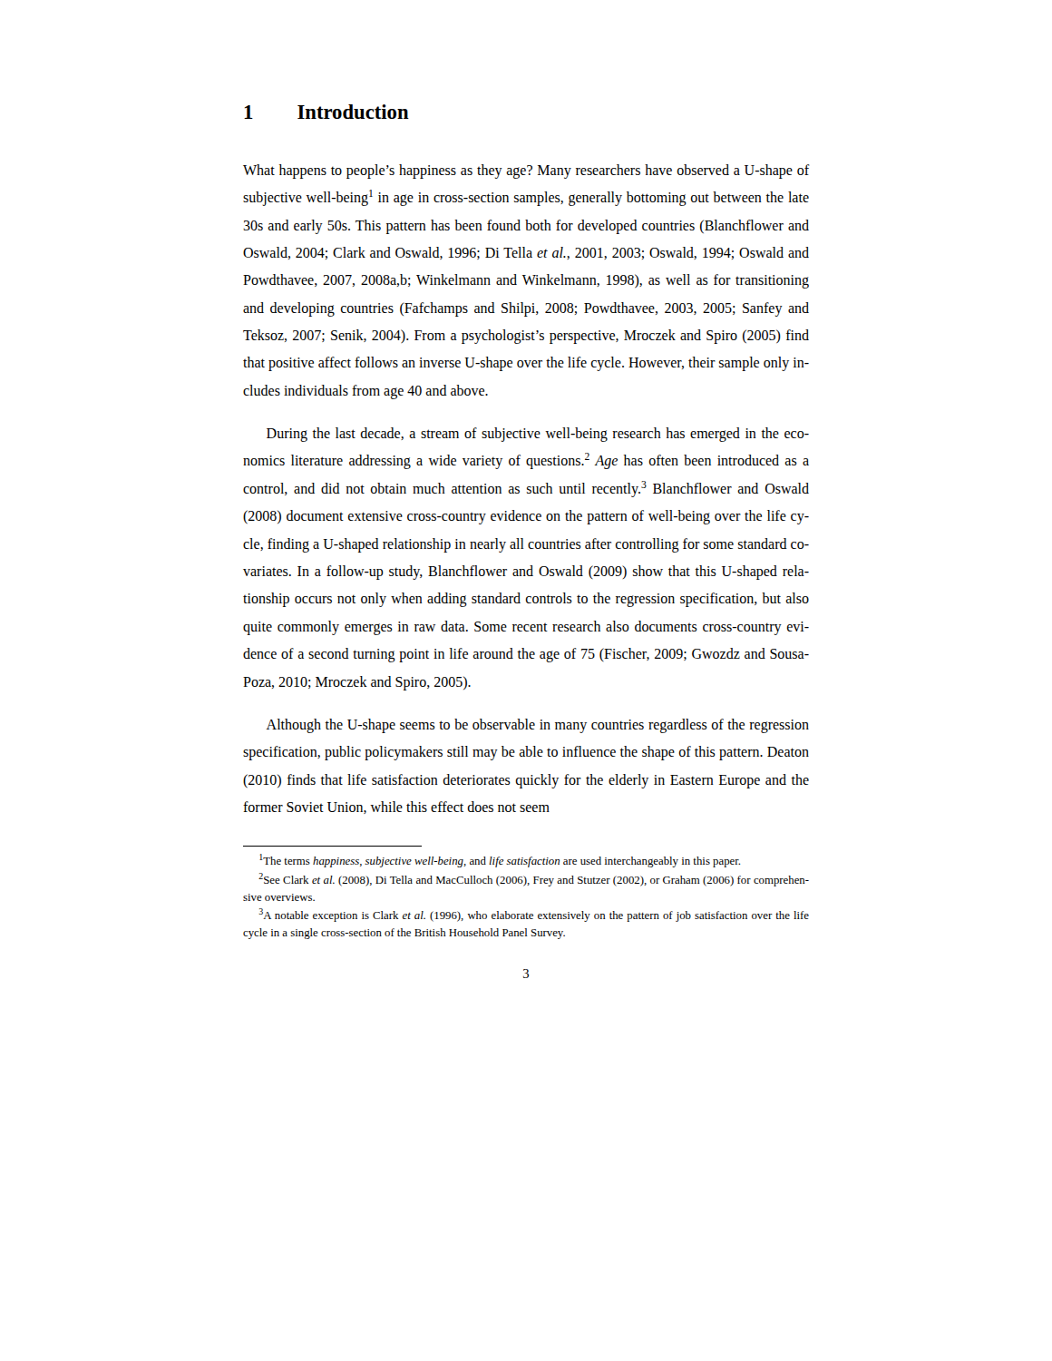1 Introduction
What happens to people’s happiness as they age? Many researchers have observed a U-shape of subjective well-being1 in age in cross-section samples, generally bottoming out between the late 30s and early 50s. This pattern has been found both for developed countries (Blanchflower and Oswald, 2004; Clark and Oswald, 1996; Di Tella et al., 2001, 2003; Oswald, 1994; Oswald and Powdthavee, 2007, 2008a,b; Winkelmann and Winkelmann, 1998), as well as for transitioning and developing countries (Fafchamps and Shilpi, 2008; Powdthavee, 2003, 2005; Sanfey and Teksoz, 2007; Senik, 2004). From a psychologist’s perspective, Mroczek and Spiro (2005) find that positive affect follows an inverse U-shape over the life cycle. However, their sample only includes individuals from age 40 and above.
During the last decade, a stream of subjective well-being research has emerged in the economics literature addressing a wide variety of questions.2 Age has often been introduced as a control, and did not obtain much attention as such until recently.3 Blanchflower and Oswald (2008) document extensive cross-country evidence on the pattern of well-being over the life cycle, finding a U-shaped relationship in nearly all countries after controlling for some standard covariates. In a follow-up study, Blanchflower and Oswald (2009) show that this U-shaped relationship occurs not only when adding standard controls to the regression specification, but also quite commonly emerges in raw data. Some recent research also documents cross-country evidence of a second turning point in life around the age of 75 (Fischer, 2009; Gwozdz and Sousa-Poza, 2010; Mroczek and Spiro, 2005).
Although the U-shape seems to be observable in many countries regardless of the regression specification, public policymakers still may be able to influence the shape of this pattern. Deaton (2010) finds that life satisfaction deteriorates quickly for the elderly in Eastern Europe and the former Soviet Union, while this effect does not seem
1The terms happiness, subjective well-being, and life satisfaction are used interchangeably in this paper.
2See Clark et al. (2008), Di Tella and MacCulloch (2006), Frey and Stutzer (2002), or Graham (2006) for comprehensive overviews.
3A notable exception is Clark et al. (1996), who elaborate extensively on the pattern of job satisfaction over the life cycle in a single cross-section of the British Household Panel Survey.
3